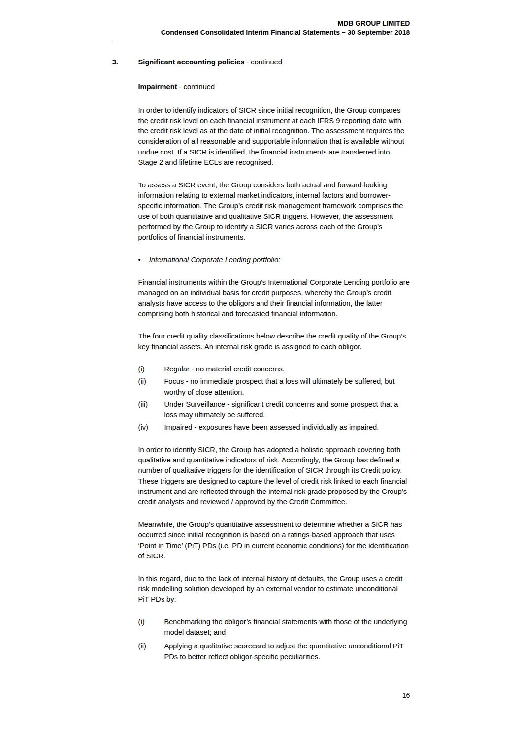MDB GROUP LIMITED
Condensed Consolidated Interim Financial Statements – 30 September 2018
3.
Significant accounting policies - continued
Impairment - continued
In order to identify indicators of SICR since initial recognition, the Group compares the credit risk level on each financial instrument at each IFRS 9 reporting date with the credit risk level as at the date of initial recognition. The assessment requires the consideration of all reasonable and supportable information that is available without undue cost. If a SICR is identified, the financial instruments are transferred into Stage 2 and lifetime ECLs are recognised.
To assess a SICR event, the Group considers both actual and forward-looking information relating to external market indicators, internal factors and borrower-specific information. The Group’s credit risk management framework comprises the use of both quantitative and qualitative SICR triggers. However, the assessment performed by the Group to identify a SICR varies across each of the Group’s portfolios of financial instruments.
•
International Corporate Lending portfolio:
Financial instruments within the Group’s International Corporate Lending portfolio are managed on an individual basis for credit purposes, whereby the Group’s credit analysts have access to the obligors and their financial information, the latter comprising both historical and forecasted financial information.
The four credit quality classifications below describe the credit quality of the Group’s key financial assets. An internal risk grade is assigned to each obligor.
(i) Regular - no material credit concerns.
(ii) Focus - no immediate prospect that a loss will ultimately be suffered, but worthy of close attention.
(iii) Under Surveillance - significant credit concerns and some prospect that a loss may ultimately be suffered.
(iv) Impaired - exposures have been assessed individually as impaired.
In order to identify SICR, the Group has adopted a holistic approach covering both qualitative and quantitative indicators of risk. Accordingly, the Group has defined a number of qualitative triggers for the identification of SICR through its Credit policy. These triggers are designed to capture the level of credit risk linked to each financial instrument and are reflected through the internal risk grade proposed by the Group’s credit analysts and reviewed / approved by the Credit Committee.
Meanwhile, the Group’s quantitative assessment to determine whether a SICR has occurred since initial recognition is based on a ratings-based approach that uses ‘Point in Time’ (PiT) PDs (i.e. PD in current economic conditions) for the identification of SICR.
In this regard, due to the lack of internal history of defaults, the Group uses a credit risk modelling solution developed by an external vendor to estimate unconditional PiT PDs by:
(i) Benchmarking the obligor’s financial statements with those of the underlying model dataset; and
(ii) Applying a qualitative scorecard to adjust the quantitative unconditional PiT PDs to better reflect obligor-specific peculiarities.
16